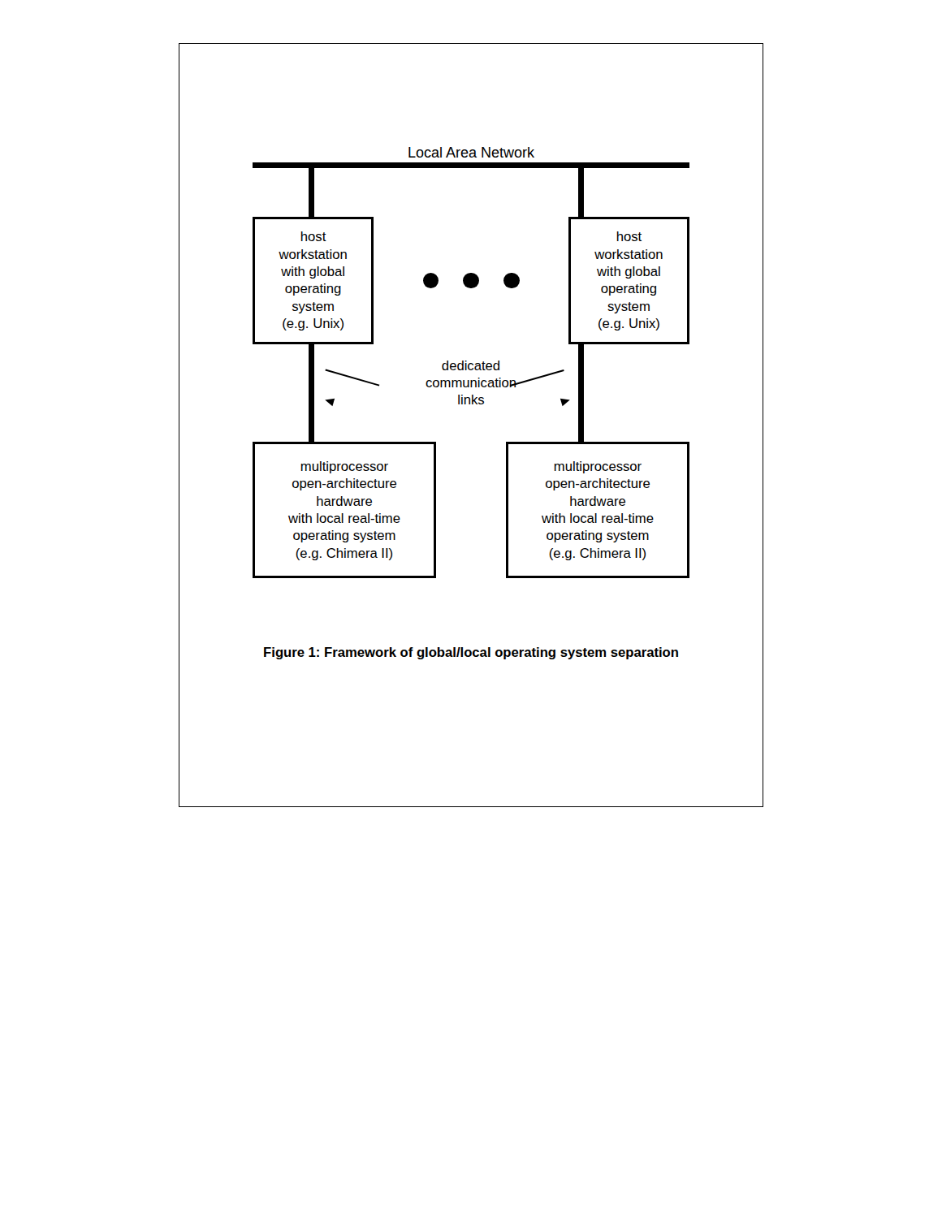Local Area Network
host workstation with global operating system (e.g. Unix)
host workstation with global operating system (e.g. Unix)
dedicated
communication
links
multiprocessor open-architecture hardware with local real-time operating system (e.g. Chimera II)
multiprocessor open-architecture hardware with local real-time operating system (e.g. Chimera II)
Figure 1: Framework of global/local operating system separation